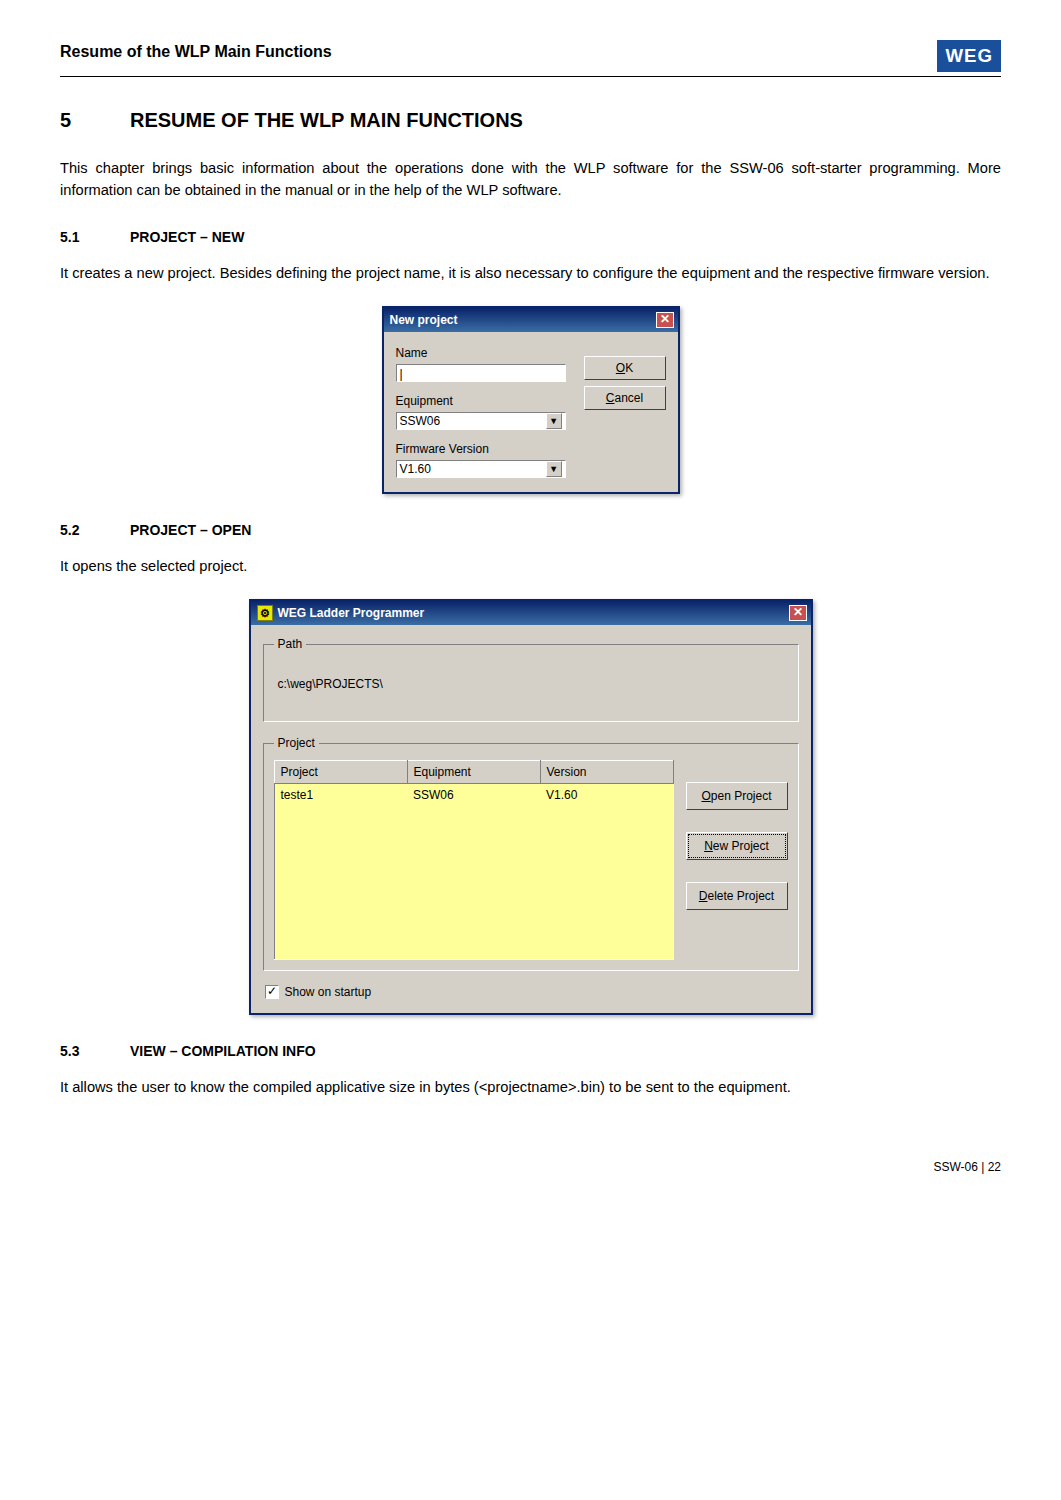Resume of the WLP Main Functions
WEG
5 RESUME OF THE WLP MAIN FUNCTIONS
This chapter brings basic information about the operations done with the WLP software for the SSW-06 soft-starter programming. More information can be obtained in the manual or in the help of the WLP software.
5.1 PROJECT – NEW
It creates a new project. Besides defining the project name, it is also necessary to configure the equipment and the respective firmware version.
New project ✕
Name
|
Equipment
SSW06▼
Firmware Version
V1.60▼
OK
Cancel
5.2 PROJECT – OPEN
It opens the selected project.
⚙WEG Ladder Programmer ✕
Path
c:\weg\PROJECTS\
Project
| Project | Equipment | Version |
| --- | --- | --- |
| teste1 | SSW06 | V1.60 |
Open Project
New Project
Delete Project
✓ Show on startup
5.3 VIEW – COMPILATION INFO
It allows the user to know the compiled applicative size in bytes (<projectname>.bin) to be sent to the equipment.
SSW-06 | 22